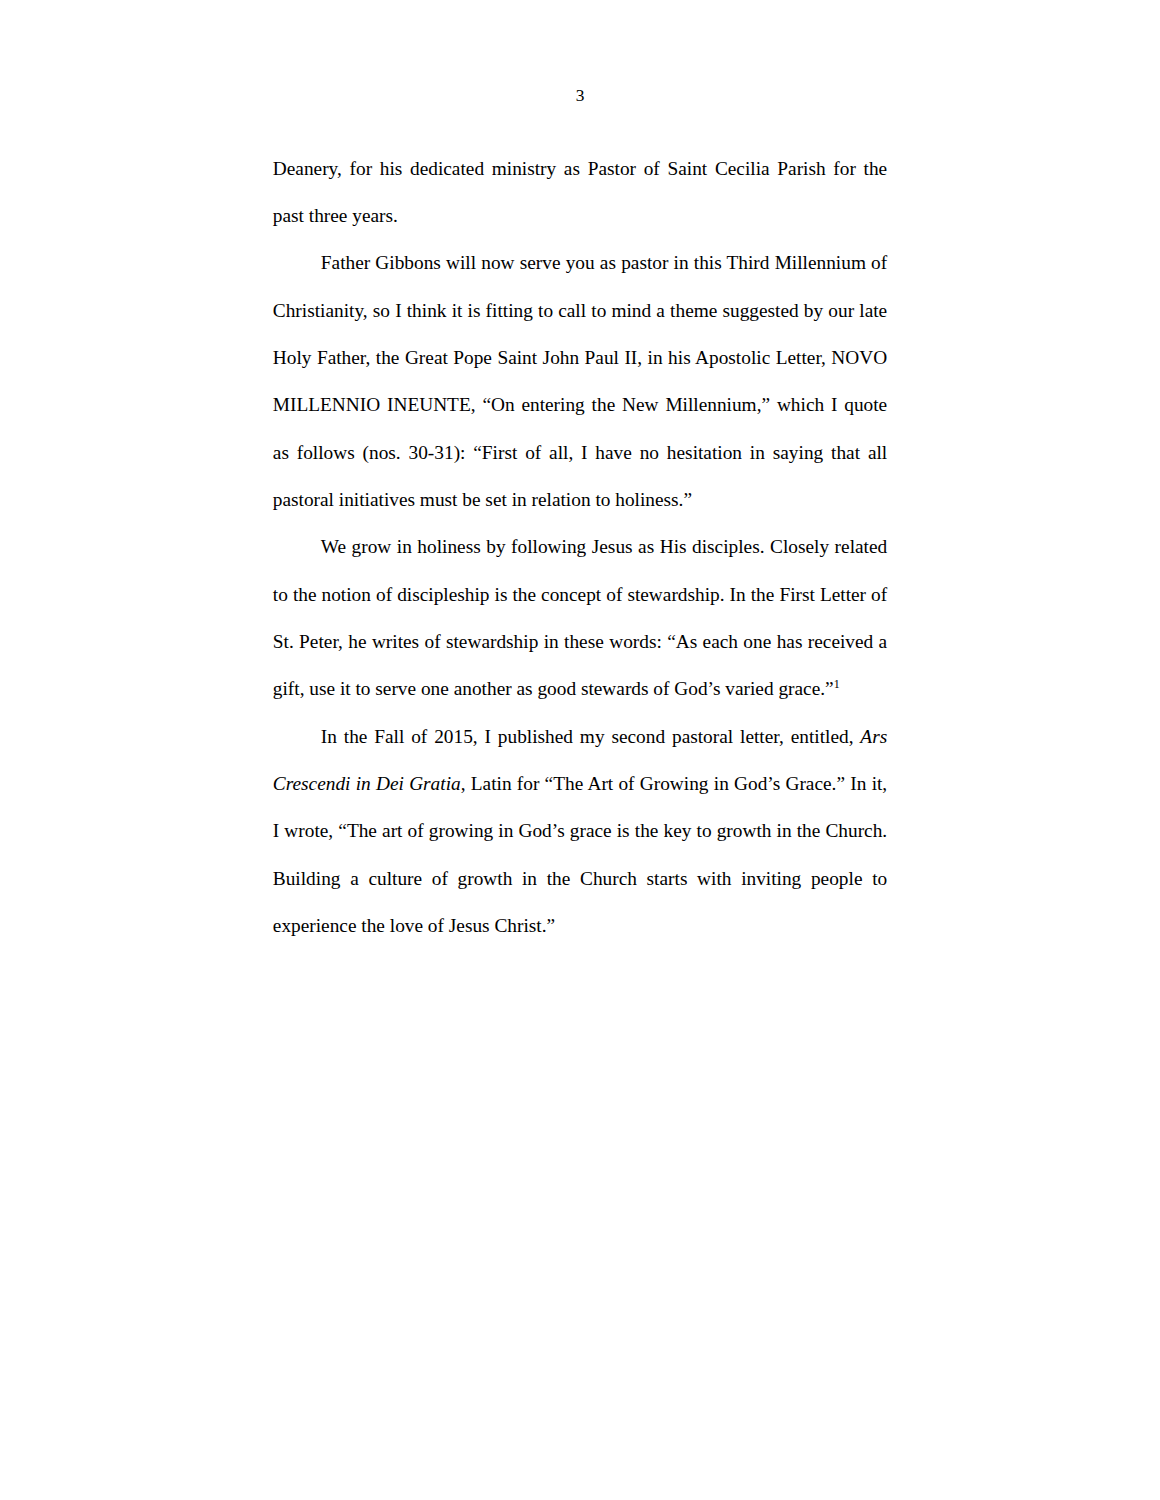3
Deanery, for his dedicated ministry as Pastor of Saint Cecilia Parish for the past three years.
Father Gibbons will now serve you as pastor in this Third Millennium of Christianity, so I think it is fitting to call to mind a theme suggested by our late Holy Father, the Great Pope Saint John Paul II, in his Apostolic Letter, NOVO MILLENNIO INEUNTE, “On entering the New Millennium,” which I quote as follows (nos. 30-31): “First of all, I have no hesitation in saying that all pastoral initiatives must be set in relation to holiness.”
We grow in holiness by following Jesus as His disciples. Closely related to the notion of discipleship is the concept of stewardship. In the First Letter of St. Peter, he writes of stewardship in these words: “As each one has received a gift, use it to serve one another as good stewards of God’s varied grace.”1
In the Fall of 2015, I published my second pastoral letter, entitled, Ars Crescendi in Dei Gratia, Latin for “The Art of Growing in God’s Grace.” In it, I wrote, “The art of growing in God’s grace is the key to growth in the Church. Building a culture of growth in the Church starts with inviting people to experience the love of Jesus Christ.”